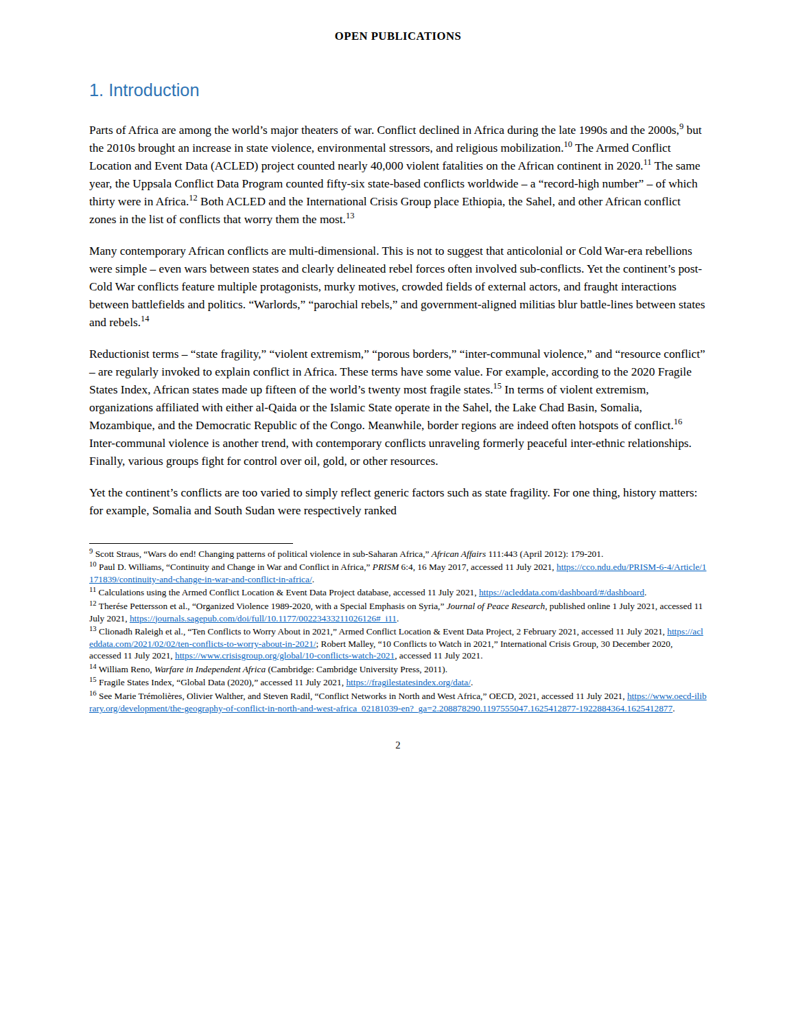OPEN PUBLICATIONS
1. Introduction
Parts of Africa are among the world’s major theaters of war. Conflict declined in Africa during the late 1990s and the 2000s,9 but the 2010s brought an increase in state violence, environmental stressors, and religious mobilization.10 The Armed Conflict Location and Event Data (ACLED) project counted nearly 40,000 violent fatalities on the African continent in 2020.11 The same year, the Uppsala Conflict Data Program counted fifty-six state-based conflicts worldwide – a “record-high number” – of which thirty were in Africa.12 Both ACLED and the International Crisis Group place Ethiopia, the Sahel, and other African conflict zones in the list of conflicts that worry them the most.13
Many contemporary African conflicts are multi-dimensional. This is not to suggest that anticolonial or Cold War-era rebellions were simple – even wars between states and clearly delineated rebel forces often involved sub-conflicts. Yet the continent’s post-Cold War conflicts feature multiple protagonists, murky motives, crowded fields of external actors, and fraught interactions between battlefields and politics. “Warlords,” “parochial rebels,” and government-aligned militias blur battle-lines between states and rebels.14
Reductionist terms – “state fragility,” “violent extremism,” “porous borders,” “inter-communal violence,” and “resource conflict” – are regularly invoked to explain conflict in Africa. These terms have some value. For example, according to the 2020 Fragile States Index, African states made up fifteen of the world’s twenty most fragile states.15 In terms of violent extremism, organizations affiliated with either al-Qaida or the Islamic State operate in the Sahel, the Lake Chad Basin, Somalia, Mozambique, and the Democratic Republic of the Congo. Meanwhile, border regions are indeed often hotspots of conflict.16 Inter-communal violence is another trend, with contemporary conflicts unraveling formerly peaceful inter-ethnic relationships. Finally, various groups fight for control over oil, gold, or other resources.
Yet the continent’s conflicts are too varied to simply reflect generic factors such as state fragility. For one thing, history matters: for example, Somalia and South Sudan were respectively ranked
9 Scott Straus, “Wars do end! Changing patterns of political violence in sub-Saharan Africa,” African Affairs 111:443 (April 2012): 179-201.
10 Paul D. Williams, “Continuity and Change in War and Conflict in Africa,” PRISM 6:4, 16 May 2017, accessed 11 July 2021, https://cco.ndu.edu/PRISM-6-4/Article/1171839/continuity-and-change-in-war-and-conflict-in-africa/.
11 Calculations using the Armed Conflict Location & Event Data Project database, accessed 11 July 2021, https://acleddata.com/dashboard/#/dashboard.
12 Therése Pettersson et al., “Organized Violence 1989-2020, with a Special Emphasis on Syria,” Journal of Peace Research, published online 1 July 2021, accessed 11 July 2021, https://journals.sagepub.com/doi/full/10.1177/00223433211026126#_i11.
13 Clionadh Raleigh et al., “Ten Conflicts to Worry About in 2021,” Armed Conflict Location & Event Data Project, 2 February 2021, accessed 11 July 2021, https://acleddata.com/2021/02/02/ten-conflicts-to-worry-about-in-2021/; Robert Malley, “10 Conflicts to Watch in 2021,” International Crisis Group, 30 December 2020, accessed 11 July 2021, https://www.crisisgroup.org/global/10-conflicts-watch-2021, accessed 11 July 2021.
14 William Reno, Warfare in Independent Africa (Cambridge: Cambridge University Press, 2011).
15 Fragile States Index, “Global Data (2020),” accessed 11 July 2021, https://fragilestatesindex.org/data/.
16 See Marie Trémolières, Olivier Walther, and Steven Radil, “Conflict Networks in North and West Africa,” OECD, 2021, accessed 11 July 2021, https://www.oecd-ilibrary.org/development/the-geography-of-conflict-in-north-and-west-africa_02181039-en?_ga=2.208878290.1197555047.1625412877-1922884364.1625412877.
2